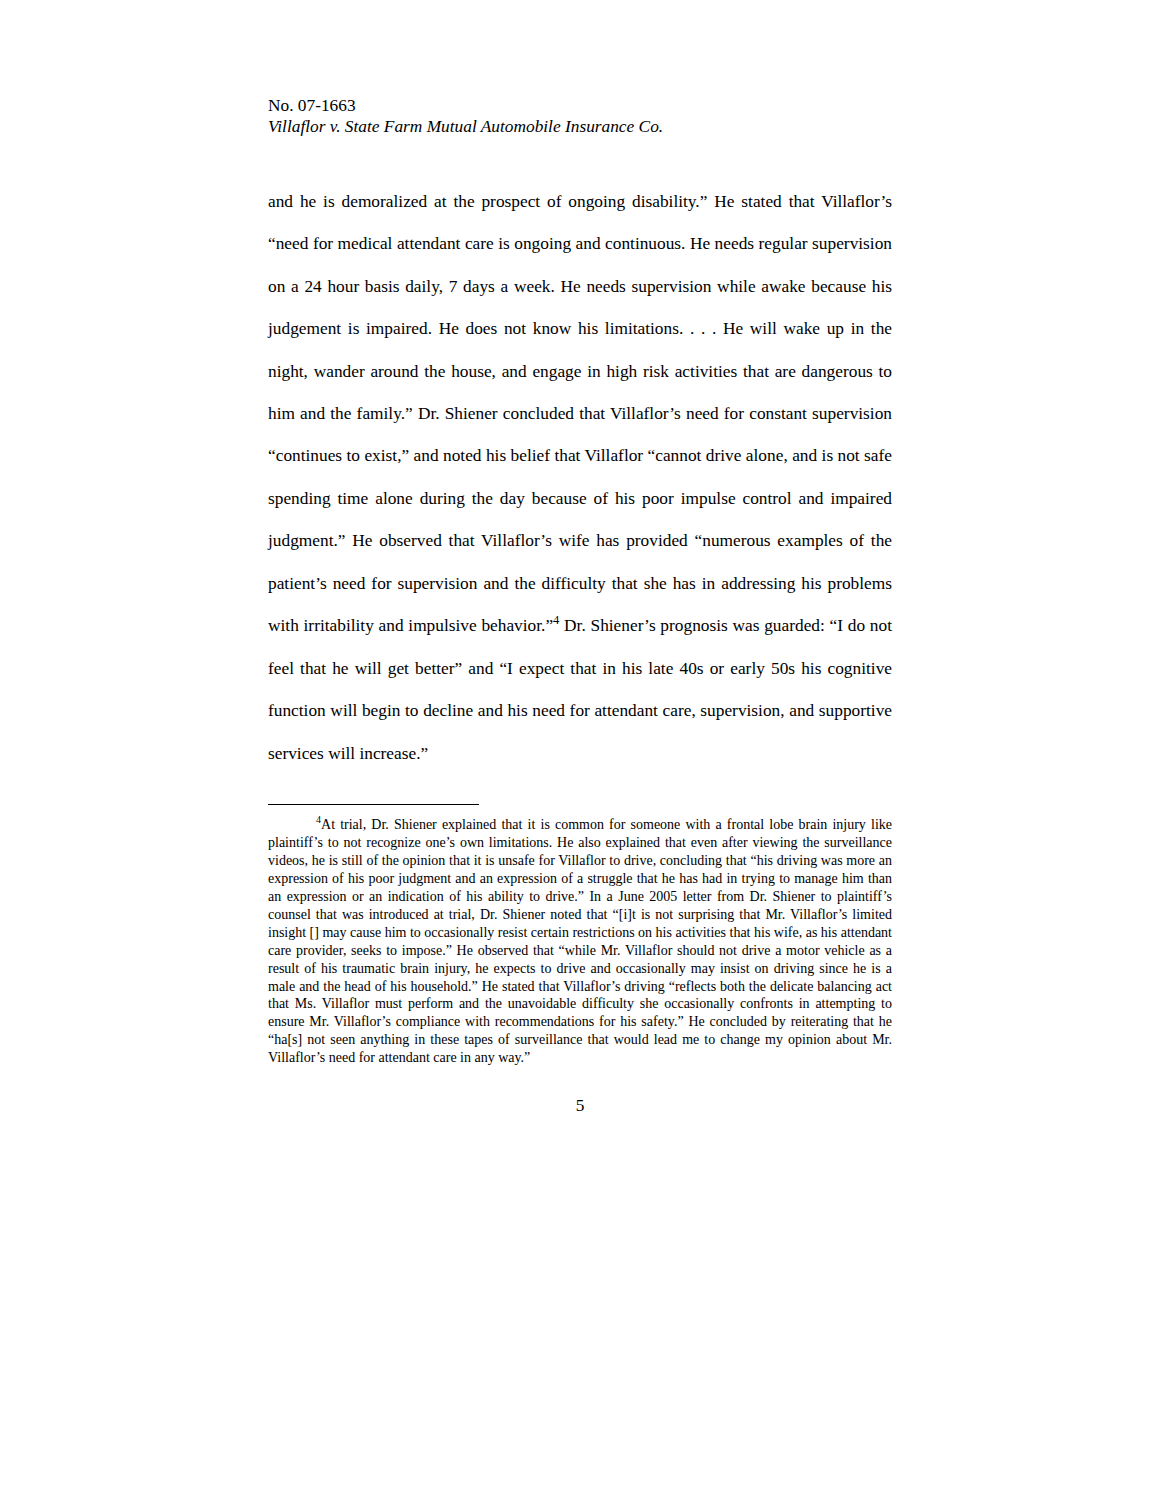No. 07-1663
Villaflor v. State Farm Mutual Automobile Insurance Co.
and he is demoralized at the prospect of ongoing disability.” He stated that Villaflor’s “need for medical attendant care is ongoing and continuous. He needs regular supervision on a 24 hour basis daily, 7 days a week. He needs supervision while awake because his judgement is impaired. He does not know his limitations. . . . He will wake up in the night, wander around the house, and engage in high risk activities that are dangerous to him and the family.” Dr. Shiener concluded that Villaflor’s need for constant supervision “continues to exist,” and noted his belief that Villaflor “cannot drive alone, and is not safe spending time alone during the day because of his poor impulse control and impaired judgment.” He observed that Villaflor’s wife has provided “numerous examples of the patient’s need for supervision and the difficulty that she has in addressing his problems with irritability and impulsive behavior.”4 Dr. Shiener’s prognosis was guarded: “I do not feel that he will get better” and “I expect that in his late 40s or early 50s his cognitive function will begin to decline and his need for attendant care, supervision, and supportive services will increase.”
4At trial, Dr. Shiener explained that it is common for someone with a frontal lobe brain injury like plaintiff’s to not recognize one’s own limitations. He also explained that even after viewing the surveillance videos, he is still of the opinion that it is unsafe for Villaflor to drive, concluding that “his driving was more an expression of his poor judgment and an expression of a struggle that he has had in trying to manage him than an expression or an indication of his ability to drive.” In a June 2005 letter from Dr. Shiener to plaintiff’s counsel that was introduced at trial, Dr. Shiener noted that “[i]t is not surprising that Mr. Villaflor’s limited insight [] may cause him to occasionally resist certain restrictions on his activities that his wife, as his attendant care provider, seeks to impose.” He observed that “while Mr. Villaflor should not drive a motor vehicle as a result of his traumatic brain injury, he expects to drive and occasionally may insist on driving since he is a male and the head of his household.” He stated that Villaflor’s driving “reflects both the delicate balancing act that Ms. Villaflor must perform and the unavoidable difficulty she occasionally confronts in attempting to ensure Mr. Villaflor’s compliance with recommendations for his safety.” He concluded by reiterating that he “ha[s] not seen anything in these tapes of surveillance that would lead me to change my opinion about Mr. Villaflor’s need for attendant care in any way.”
5